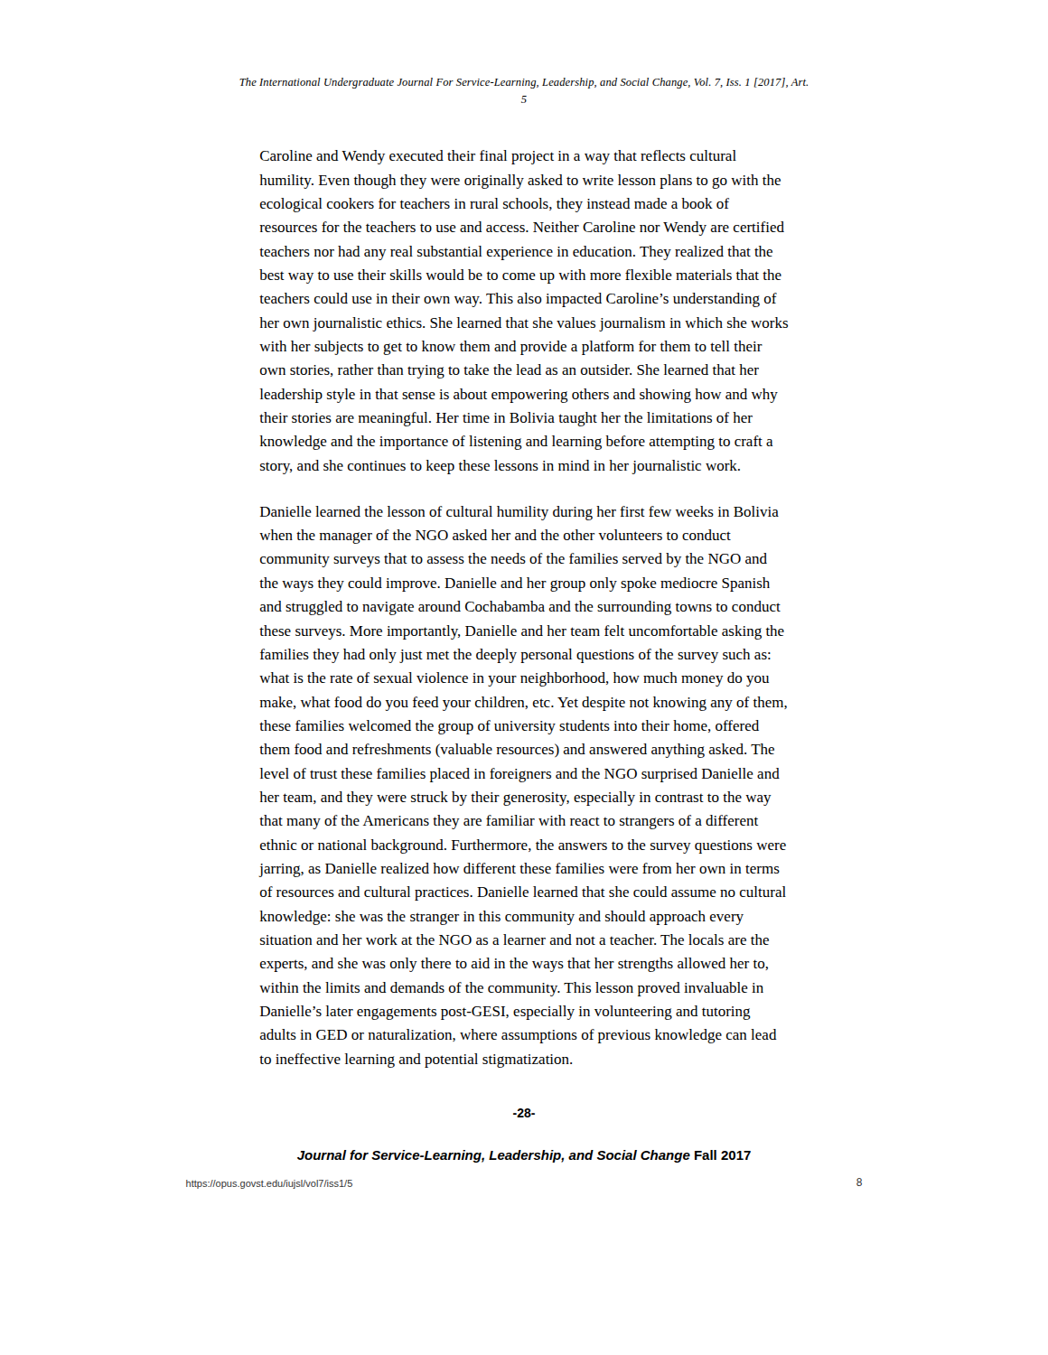The International Undergraduate Journal For Service-Learning, Leadership, and Social Change, Vol. 7, Iss. 1 [2017], Art. 5
Caroline and Wendy executed their final project in a way that reflects cultural humility. Even though they were originally asked to write lesson plans to go with the ecological cookers for teachers in rural schools, they instead made a book of resources for the teachers to use and access. Neither Caroline nor Wendy are certified teachers nor had any real substantial experience in education. They realized that the best way to use their skills would be to come up with more flexible materials that the teachers could use in their own way. This also impacted Caroline’s understanding of her own journalistic ethics. She learned that she values journalism in which she works with her subjects to get to know them and provide a platform for them to tell their own stories, rather than trying to take the lead as an outsider. She learned that her leadership style in that sense is about empowering others and showing how and why their stories are meaningful. Her time in Bolivia taught her the limitations of her knowledge and the importance of listening and learning before attempting to craft a story, and she continues to keep these lessons in mind in her journalistic work.
Danielle learned the lesson of cultural humility during her first few weeks in Bolivia when the manager of the NGO asked her and the other volunteers to conduct community surveys that to assess the needs of the families served by the NGO and the ways they could improve. Danielle and her group only spoke mediocre Spanish and struggled to navigate around Cochabamba and the surrounding towns to conduct these surveys. More importantly, Danielle and her team felt uncomfortable asking the families they had only just met the deeply personal questions of the survey such as: what is the rate of sexual violence in your neighborhood, how much money do you make, what food do you feed your children, etc. Yet despite not knowing any of them, these families welcomed the group of university students into their home, offered them food and refreshments (valuable resources) and answered anything asked. The level of trust these families placed in foreigners and the NGO surprised Danielle and her team, and they were struck by their generosity, especially in contrast to the way that many of the Americans they are familiar with react to strangers of a different ethnic or national background. Furthermore, the answers to the survey questions were jarring, as Danielle realized how different these families were from her own in terms of resources and cultural practices. Danielle learned that she could assume no cultural knowledge: she was the stranger in this community and should approach every situation and her work at the NGO as a learner and not a teacher. The locals are the experts, and she was only there to aid in the ways that her strengths allowed her to, within the limits and demands of the community. This lesson proved invaluable in Danielle’s later engagements post-GESI, especially in volunteering and tutoring adults in GED or naturalization, where assumptions of previous knowledge can lead to ineffective learning and potential stigmatization.
-28-
Journal for Service-Learning, Leadership, and Social Change Fall 2017
https://opus.govst.edu/iujsl/vol7/iss1/5 8